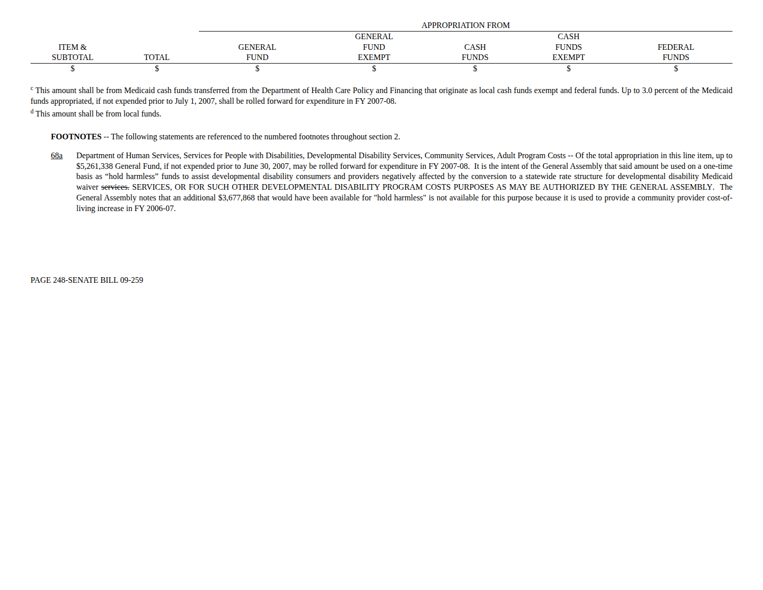| | | APPROPRIATION FROM |
| ITEM & SUBTOTAL | TOTAL | GENERAL FUND | GENERAL FUND EXEMPT | CASH FUNDS | CASH FUNDS EXEMPT | FEDERAL FUNDS |
| $ | $ | $ | $ | $ | $ | $ |
c This amount shall be from Medicaid cash funds transferred from the Department of Health Care Policy and Financing that originate as local cash funds exempt and federal funds. Up to 3.0 percent of the Medicaid funds appropriated, if not expended prior to July 1, 2007, shall be rolled forward for expenditure in FY 2007-08.
d This amount shall be from local funds.
FOOTNOTES -- The following statements are referenced to the numbered footnotes throughout section 2.
68a
Department of Human Services, Services for People with Disabilities, Developmental Disability Services, Community Services, Adult Program Costs -- Of the total appropriation in this line item, up to $5,261,338 General Fund, if not expended prior to June 30, 2007, may be rolled forward for expenditure in FY 2007-08. It is the intent of the General Assembly that said amount be used on a one-time basis as “hold harmless” funds to assist developmental disability consumers and providers negatively affected by the conversion to a statewide rate structure for developmental disability Medicaid waiver services. SERVICES, OR FOR SUCH OTHER DEVELOPMENTAL DISABILITY PROGRAM COSTS PURPOSES AS MAY BE AUTHORIZED BY THE GENERAL ASSEMBLY. The General Assembly notes that an additional $3,677,868 that would have been available for "hold harmless" is not available for this purpose because it is used to provide a community provider cost-of-living increase in FY 2006-07.
PAGE 248-SENATE BILL 09-259